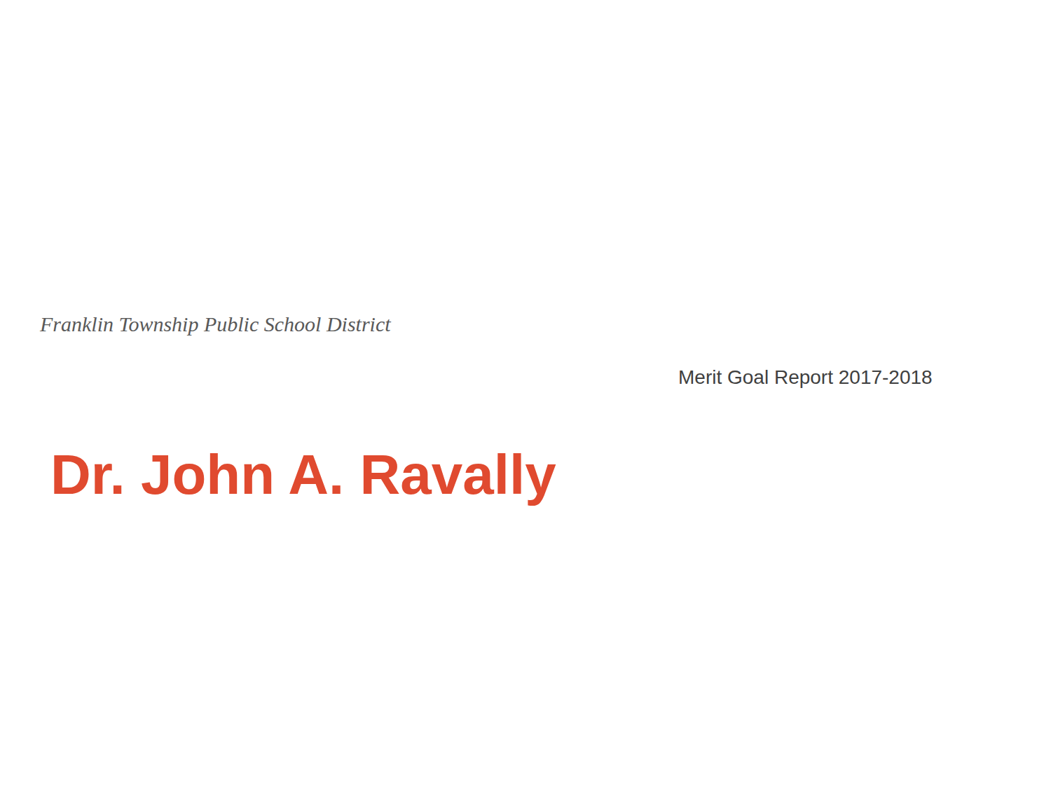Franklin Township Public School District
Merit Goal Report 2017-2018
Dr. John A. Ravally